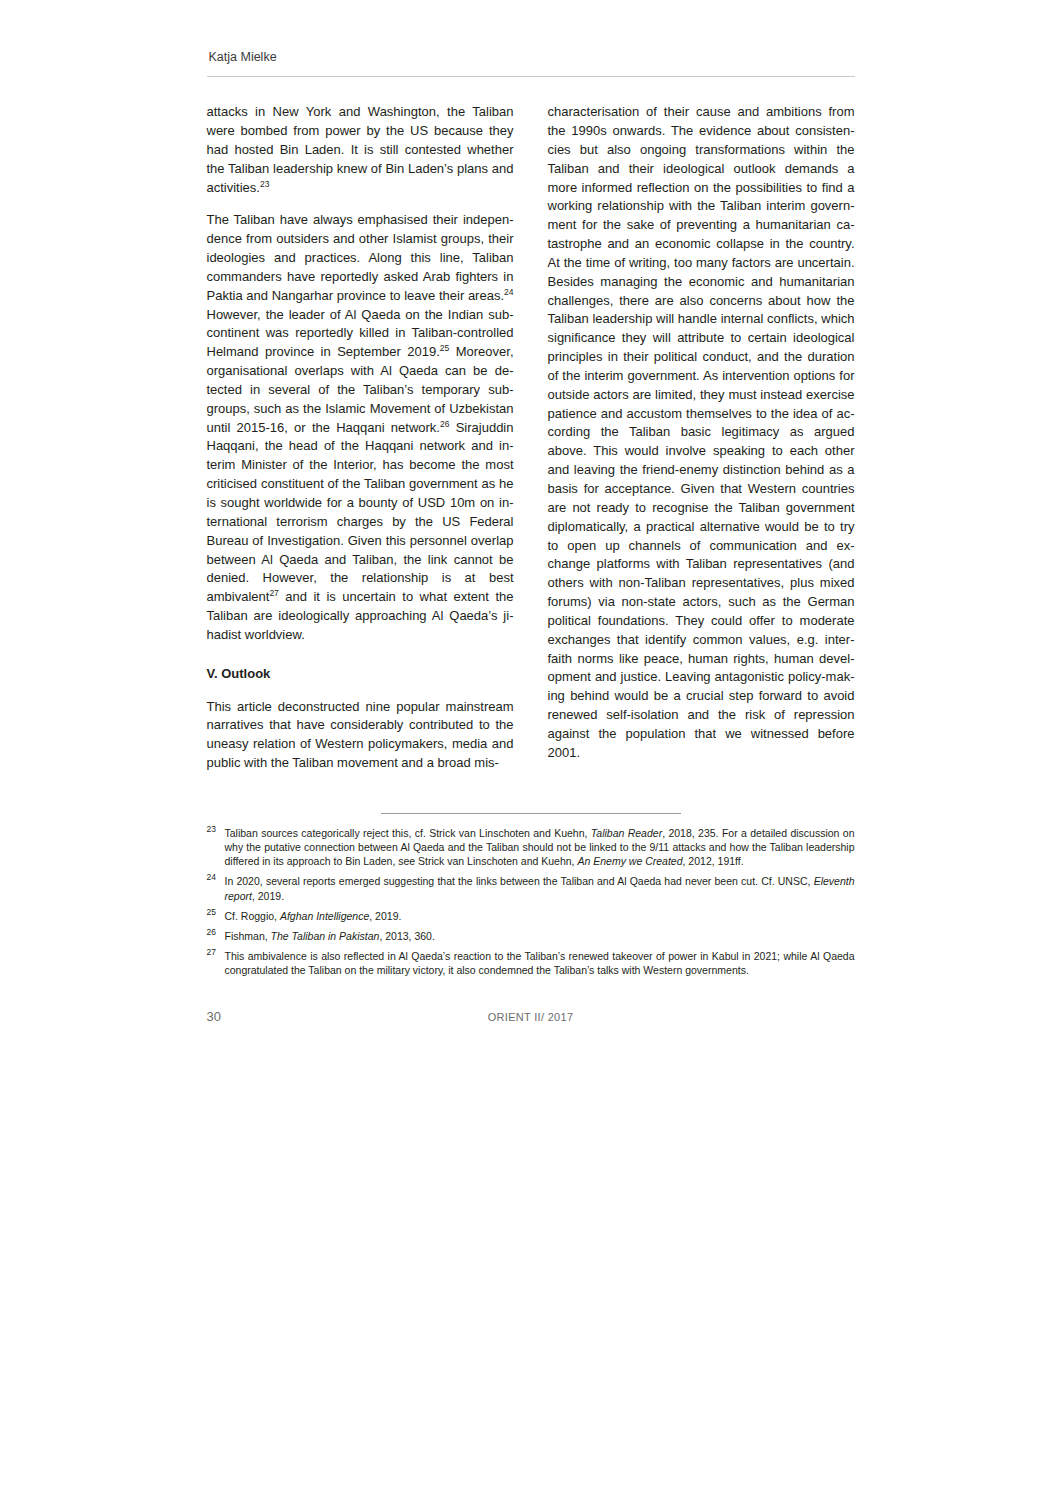Katja Mielke
attacks in New York and Washington, the Taliban were bombed from power by the US because they had hosted Bin Laden. It is still contested whether the Taliban leadership knew of Bin Laden’s plans and activities.23
The Taliban have always emphasised their independence from outsiders and other Islamist groups, their ideologies and practices. Along this line, Taliban commanders have reportedly asked Arab fighters in Paktia and Nangarhar province to leave their areas.24 However, the leader of Al Qaeda on the Indian subcontinent was reportedly killed in Taliban-controlled Helmand province in September 2019.25 Moreover, organisational overlaps with Al Qaeda can be detected in several of the Taliban’s temporary subgroups, such as the Islamic Movement of Uzbekistan until 2015-16, or the Haqqani network.26 Sirajuddin Haqqani, the head of the Haqqani network and interim Minister of the Interior, has become the most criticised constituent of the Taliban government as he is sought worldwide for a bounty of USD 10m on international terrorism charges by the US Federal Bureau of Investigation. Given this personnel overlap between Al Qaeda and Taliban, the link cannot be denied. However, the relationship is at best ambivalent27 and it is uncertain to what extent the Taliban are ideologically approaching Al Qaeda’s jihadist worldview.
V. Outlook
This article deconstructed nine popular mainstream narratives that have considerably contributed to the uneasy relation of Western policymakers, media and public with the Taliban movement and a broad mis-
characterisation of their cause and ambitions from the 1990s onwards. The evidence about consistencies but also ongoing transformations within the Taliban and their ideological outlook demands a more informed reflection on the possibilities to find a working relationship with the Taliban interim government for the sake of preventing a humanitarian catastrophe and an economic collapse in the country. At the time of writing, too many factors are uncertain. Besides managing the economic and humanitarian challenges, there are also concerns about how the Taliban leadership will handle internal conflicts, which significance they will attribute to certain ideological principles in their political conduct, and the duration of the interim government. As intervention options for outside actors are limited, they must instead exercise patience and accustom themselves to the idea of according the Taliban basic legitimacy as argued above. This would involve speaking to each other and leaving the friend-enemy distinction behind as a basis for acceptance. Given that Western countries are not ready to recognise the Taliban government diplomatically, a practical alternative would be to try to open up channels of communication and exchange platforms with Taliban representatives (and others with non-Taliban representatives, plus mixed forums) via non-state actors, such as the German political foundations. They could offer to moderate exchanges that identify common values, e.g. interfaith norms like peace, human rights, human development and justice. Leaving antagonistic policy-making behind would be a crucial step forward to avoid renewed self-isolation and the risk of repression against the population that we witnessed before 2001.
23 Taliban sources categorically reject this, cf. Strick van Linschoten and Kuehn, Taliban Reader, 2018, 235. For a detailed discussion on why the putative connection between Al Qaeda and the Taliban should not be linked to the 9/11 attacks and how the Taliban leadership differed in its approach to Bin Laden, see Strick van Linschoten and Kuehn, An Enemy we Created, 2012, 191ff.
24 In 2020, several reports emerged suggesting that the links between the Taliban and Al Qaeda had never been cut. Cf. UNSC, Eleventh report, 2019.
25 Cf. Roggio, Afghan Intelligence, 2019.
26 Fishman, The Taliban in Pakistan, 2013, 360.
27 This ambivalence is also reflected in Al Qaeda’s reaction to the Taliban’s renewed takeover of power in Kabul in 2021; while Al Qaeda congratulated the Taliban on the military victory, it also condemned the Taliban’s talks with Western governments.
30
ORIENT II/ 2017